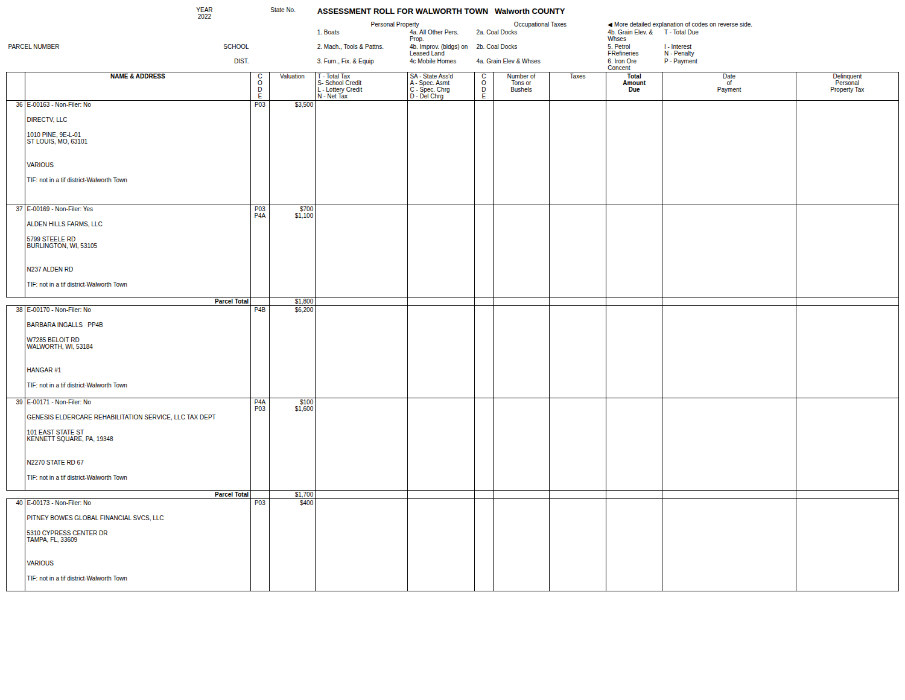| | YEAR 2022 | State No. | ASSESSMENT ROLL FOR WALWORTH TOWN Walworth COUNTY |
| | | | Personal Property | Occupational Taxes | ◀ More detailed explanation of codes on reverse side. |
| | | | 1. Boats | 4a. All Other Pers. Prop. | 2a. Coal Docks | 4b. Grain Elev. & Whses | T - Total Due | |
| PARCEL NUMBER | SCHOOL | | 2. Mach., Tools & Pattns. | 4b. Improv. (bldgs) on Leased Land | 2b. Coal Docks | 5. Petrol FRefineries | I - Interest N - Penalty | |
| | DIST. | | 3. Furn., Fix. & Equip | 4c Mobile Homes | 4a. Grain Elev & Whses | 6. Iron Ore Concent | P - Payment | |
| | NAME & ADDRESS | C O D E | Valuation | T - Total Tax S- School Credit L - Lottery Credit N - Net Tax | SA - State Ass'd A - Spec. Asmt C - Spec. Chrg D - Del Chrg | C O D E | Number of Tons or Bushels | Taxes | Total Amount Due | Date of Payment | Delinquent Personal Property Tax |
| 36 | E-00163 - Non-Filer: No DIRECTV, LLC 1010 PINE, 9E-L-01 ST LOUIS, MO, 63101 VARIOUS TIF: not in a tif district-Walworth Town | P03 | $3,500 | | | | | | | | |
| 37 | E-00169 - Non-Filer: Yes ALDEN HILLS FARMS, LLC 5799 STEELE RD BURLINGTON, WI, 53105 N237 ALDEN RD TIF: not in a tif district-Walworth Town | P03 P4A | $700 $1,100 | | | | | | | | |
| | | Parcel Total | | $1,800 | | | | | | | | |
| 38 | E-00170 - Non-Filer: No BARBARA INGALLS PP4B W7285 BELOIT RD WALWORTH, WI, 53184 HANGAR #1 TIF: not in a tif district-Walworth Town | P4B | $6,200 | | | | | | | | |
| 39 | E-00171 - Non-Filer: No GENESIS ELDERCARE REHABILITATION SERVICE, LLC TAX DEPT 101 EAST STATE ST KENNETT SQUARE, PA, 19348 N2270 STATE RD 67 TIF: not in a tif district-Walworth Town | P4A P03 | $100 $1,600 | | | | | | | | |
| | | Parcel Total | | $1,700 | | | | | | | | |
| 40 | E-00173 - Non-Filer: No PITNEY BOWES GLOBAL FINANCIAL SVCS, LLC 5310 CYPRESS CENTER DR TAMPA, FL, 33609 VARIOUS TIF: not in a tif district-Walworth Town | P03 | $400 | | | | | | | | |
Row 36 School: SCH WALWORTH J 1
Row 37 School: SCH WALWORTH J 1
Row 38 School: SCH WALWORTH J 1
Row 39 School: Sch Fontana J 8
Row 40 School: SCH WALWORTH J 1